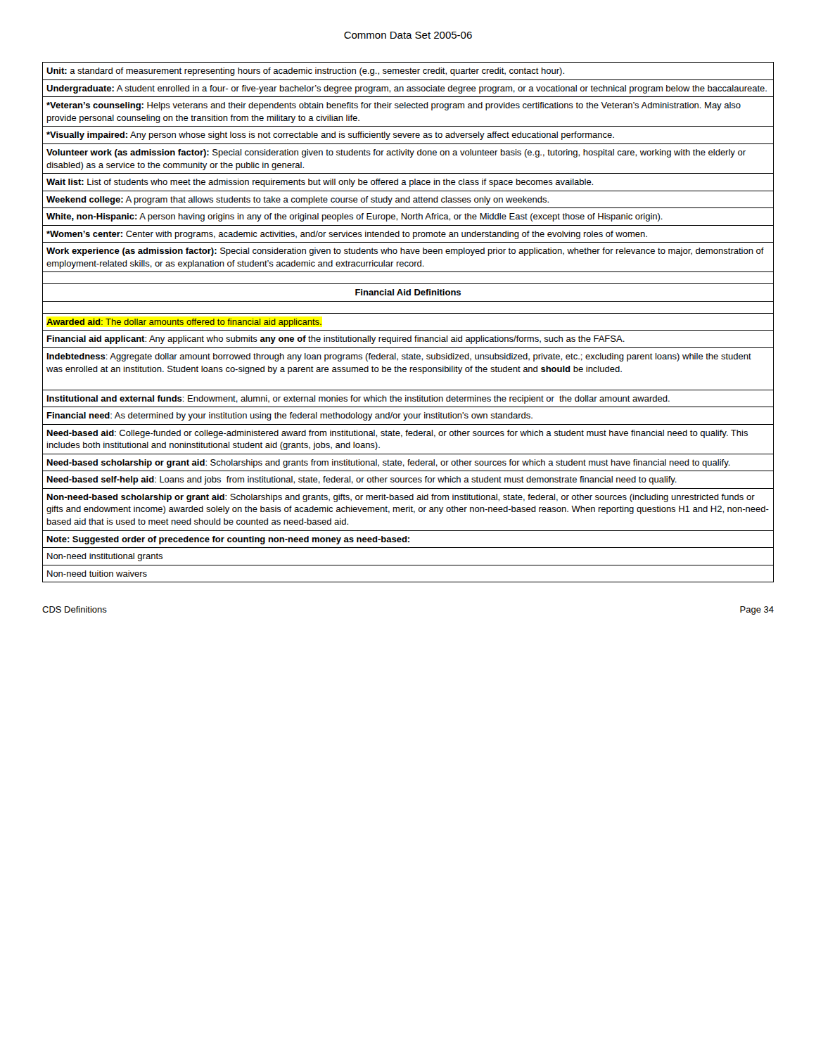Common Data Set 2005-06
| Unit: a standard of measurement representing hours of academic instruction (e.g., semester credit, quarter credit, contact hour). |
| Undergraduate: A student enrolled in a four- or five-year bachelor’s degree program, an associate degree program, or a vocational or technical program below the baccalaureate. |
| *Veteran’s counseling: Helps veterans and their dependents obtain benefits for their selected program and provides certifications to the Veteran’s Administration. May also provide personal counseling on the transition from the military to a civilian life. |
| *Visually impaired: Any person whose sight loss is not correctable and is sufficiently severe as to adversely affect educational performance. |
| Volunteer work (as admission factor): Special consideration given to students for activity done on a volunteer basis (e.g., tutoring, hospital care, working with the elderly or disabled) as a service to the community or the public in general. |
| Wait list: List of students who meet the admission requirements but will only be offered a place in the class if space becomes available. |
| Weekend college: A program that allows students to take a complete course of study and attend classes only on weekends. |
| White, non-Hispanic: A person having origins in any of the original peoples of Europe, North Africa, or the Middle East (except those of Hispanic origin). |
| *Women’s center: Center with programs, academic activities, and/or services intended to promote an understanding of the evolving roles of women. |
| Work experience (as admission factor): Special consideration given to students who have been employed prior to application, whether for relevance to major, demonstration of employment-related skills, or as explanation of student’s academic and extracurricular record. |
| Financial Aid Definitions |
| Awarded aid : The dollar amounts offered to financial aid applicants. |
| Financial aid applicant : Any applicant who submits any one of the institutionally required financial aid applications/forms, such as the FAFSA. |
| Indebtedness : Aggregate dollar amount borrowed through any loan programs (federal, state, subsidized, unsubsidized, private, etc.; excluding parent loans) while the student was enrolled at an institution. Student loans co-signed by a parent are assumed to be the responsibility of the student and should be included. |
| Institutional and external funds : Endowment, alumni, or external monies for which the institution determines the recipient or the dollar amount awarded. |
| Financial need : As determined by your institution using the federal methodology and/or your institution's own standards. |
| Need-based aid : College-funded or college-administered award from institutional, state, federal, or other sources for which a student must have financial need to qualify. This includes both institutional and noninstitutional student aid (grants, jobs, and loans). |
| Need-based scholarship or grant aid : Scholarships and grants from institutional, state, federal, or other sources for which a student must have financial need to qualify. |
| Need-based self-help aid : Loans and jobs from institutional, state, federal, or other sources for which a student must demonstrate financial need to qualify. |
| Non-need-based scholarship or grant aid : Scholarships and grants, gifts, or merit-based aid from institutional, state, federal, or other sources (including unrestricted funds or gifts and endowment income) awarded solely on the basis of academic achievement, merit, or any other non-need-based reason. When reporting questions H1 and H2, non-need-based aid that is used to meet need should be counted as need-based aid. |
| Note: Suggested order of precedence for counting non-need money as need-based: |
| Non-need institutional grants |
| Non-need tuition waivers |
CDS Definitions Page 34